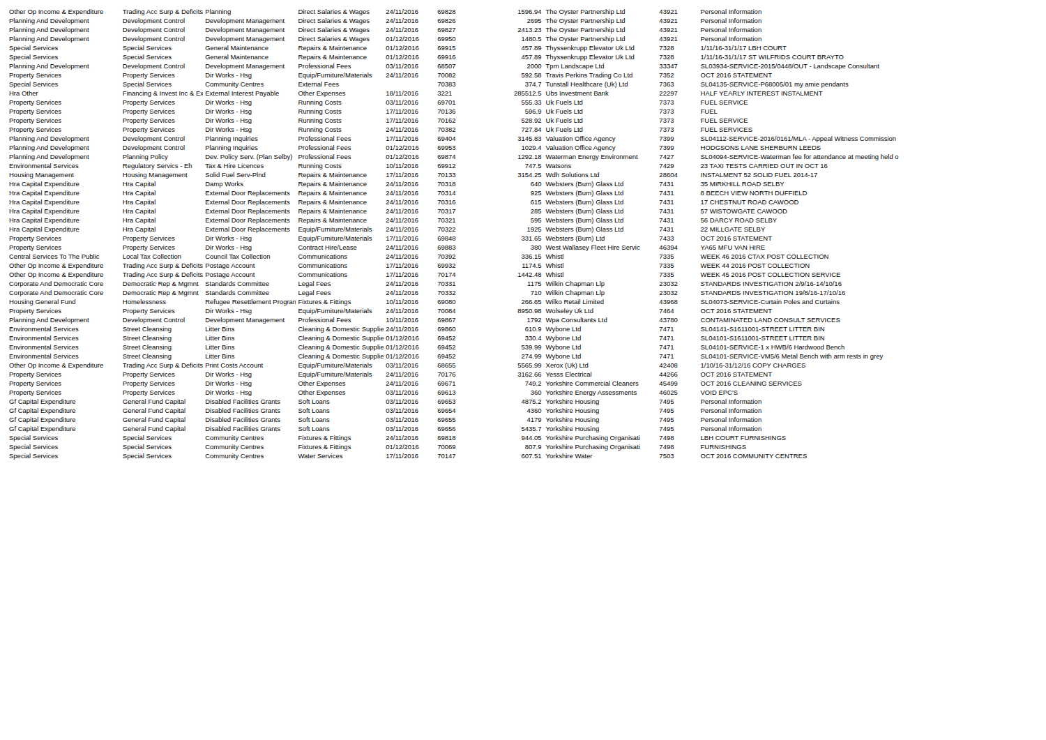| Other Op Income & Expenditure | Trading Acc Surp & Deficits | Planning | Direct Salaries & Wages | 24/11/2016 | 69828 | | 1596.94 | The Oyster Partnership Ltd | 43921 | Personal Information |
| Planning And Development | Development Control | Development Management | Direct Salaries & Wages | 24/11/2016 | 69826 | | 2695 | The Oyster Partnership Ltd | 43921 | Personal Information |
| Planning And Development | Development Control | Development Management | Direct Salaries & Wages | 24/11/2016 | 69827 | | 2413.23 | The Oyster Partnership Ltd | 43921 | Personal Information |
| Planning And Development | Development Control | Development Management | Direct Salaries & Wages | 01/12/2016 | 69950 | | 1480.5 | The Oyster Partnership Ltd | 43921 | Personal Information |
| Special Services | Special Services | General Maintenance | Repairs & Maintenance | 01/12/2016 | 69915 | | 457.89 | Thyssenkrupp Elevator Uk Ltd | 7328 | 1/11/16-31/1/17 LBH COURT |
| Special Services | Special Services | General Maintenance | Repairs & Maintenance | 01/12/2016 | 69916 | | 457.89 | Thyssenkrupp Elevator Uk Ltd | 7328 | 1/11/16-31/1/17 ST WILFRIDS COURT BRAYTO |
| Planning And Development | Development Control | Development Management | Professional Fees | 03/11/2016 | 68507 | | 2000 | Tpm Landscape Ltd | 33347 | SL03934-SERVICE-2015/0448/OUT - Landscape Consultant |
| Property Services | Property Services | Dir Works - Hsg | Equip/Furniture/Materials | 24/11/2016 | 70082 | | 592.58 | Travis Perkins Trading Co Ltd | 7352 | OCT 2016 STATEMENT |
| Special Services | Special Services | Community Centres | External Fees | | 70383 | | 374.7 | Tunstall Healthcare (Uk) Ltd | 7363 | SL04135-SERVICE-P68005/01 my amie pendants |
| Hra Other | Financing & Invest Inc & Exp | External Interest Payable | Other Expenses | 18/11/2016 | 3221 | | 285512.5 | Ubs Investment Bank | 22297 | HALF YEARLY INTEREST INSTALMENT |
| Property Services | Property Services | Dir Works - Hsg | Running Costs | 03/11/2016 | 69701 | | 555.33 | Uk Fuels Ltd | 7373 | FUEL SERVICE |
| Property Services | Property Services | Dir Works - Hsg | Running Costs | 17/11/2016 | 70136 | | 596.9 | Uk Fuels Ltd | 7373 | FUEL |
| Property Services | Property Services | Dir Works - Hsg | Running Costs | 17/11/2016 | 70162 | | 528.92 | Uk Fuels Ltd | 7373 | FUEL SERVICE |
| Property Services | Property Services | Dir Works - Hsg | Running Costs | 24/11/2016 | 70382 | | 727.84 | Uk Fuels Ltd | 7373 | FUEL SERVICES |
| Planning And Development | Development Control | Planning Inquiries | Professional Fees | 17/11/2016 | 69404 | | 3145.83 | Valuation Office Agency | 7399 | SL04112-SERVICE-2016/0161/MLA - Appeal Witness Commission |
| Planning And Development | Development Control | Planning Inquiries | Professional Fees | 01/12/2016 | 69953 | | 1029.4 | Valuation Office Agency | 7399 | HODGSONS LANE SHERBURN LEEDS |
| Planning And Development | Planning Policy | Dev. Policy Serv. (Plan Selby) | Professional Fees | 01/12/2016 | 69874 | | 1292.18 | Waterman Energy Environment | 7427 | SL04094-SERVICE-Waterman fee for attendance at meeting held o |
| Environmental Services | Regulatory Servics - Eh | Tax & Hire Licences | Running Costs | 10/11/2016 | 69912 | | 747.5 | Watsons | 7429 | 23 TAXI TESTS CARRIED OUT IN OCT 16 |
| Housing Management | Housing Management | Solid Fuel Serv-Plnd | Repairs & Maintenance | 17/11/2016 | 70133 | | 3154.25 | Wdh Solutions Ltd | 28604 | INSTALMENT 52 SOLID FUEL 2014-17 |
| Hra Capital Expenditure | Hra Capital | Damp Works | Repairs & Maintenance | 24/11/2016 | 70318 | | 640 | Websters (Burn) Glass Ltd | 7431 | 35 MIRKHILL ROAD SELBY |
| Hra Capital Expenditure | Hra Capital | External Door Replacements | Repairs & Maintenance | 24/11/2016 | 70314 | | 925 | Websters (Burn) Glass Ltd | 7431 | 8 BEECH VIEW NORTH DUFFIELD |
| Hra Capital Expenditure | Hra Capital | External Door Replacements | Repairs & Maintenance | 24/11/2016 | 70316 | | 615 | Websters (Burn) Glass Ltd | 7431 | 17 CHESTNUT ROAD CAWOOD |
| Hra Capital Expenditure | Hra Capital | External Door Replacements | Repairs & Maintenance | 24/11/2016 | 70317 | | 285 | Websters (Burn) Glass Ltd | 7431 | 57 WISTOWGATE CAWOOD |
| Hra Capital Expenditure | Hra Capital | External Door Replacements | Repairs & Maintenance | 24/11/2016 | 70321 | | 595 | Websters (Burn) Glass Ltd | 7431 | 56 DARCY ROAD SELBY |
| Hra Capital Expenditure | Hra Capital | External Door Replacements | Equip/Furniture/Materials | 24/11/2016 | 70322 | | 1925 | Websters (Burn) Glass Ltd | 7431 | 22 MILLGATE SELBY |
| Property Services | Property Services | Dir Works - Hsg | Equip/Furniture/Materials | 17/11/2016 | 69848 | | 331.65 | Websters (Burn) Ltd | 7433 | OCT 2016 STATEMENT |
| Property Services | Property Services | Dir Works - Hsg | Contract Hire/Lease | 24/11/2016 | 69883 | | 380 | West Wallasey Fleet Hire Servic | 46394 | YA65 MFU VAN HIRE |
| Central Services To The Public | Local Tax Collection | Council Tax Collection | Communications | 24/11/2016 | 70392 | | 336.15 | Whistl | 7335 | WEEK 46 2016 CTAX POST COLLECTION |
| Other Op Income & Expenditure | Trading Acc Surp & Deficits | Postage Account | Communications | 17/11/2016 | 69932 | | 1174.5 | Whistl | 7335 | WEEK 44 2016 POST COLLECTION |
| Other Op Income & Expenditure | Trading Acc Surp & Deficits | Postage Account | Communications | 17/11/2016 | 70174 | | 1442.48 | Whistl | 7335 | WEEK 45 2016 POST COLLECTION SERVICE |
| Corporate And Democratic Core | Democratic Rep & Mgmnt | Standards Committee | Legal Fees | 24/11/2016 | 70331 | | 1175 | Wilkin Chapman Llp | 23032 | STANDARDS INVESTIGATION 2/9/16-14/10/16 |
| Corporate And Democratic Core | Democratic Rep & Mgmnt | Standards Committee | Legal Fees | 24/11/2016 | 70332 | | 710 | Wilkin Chapman Llp | 23032 | STANDARDS INVESTIGATION 19/8/16-17/10/16 |
| Housing General Fund | Homelessness | Refugee Resettlement Program | Fixtures & Fittings | 10/11/2016 | 69080 | | 266.65 | Wilko Retail Limited | 43968 | SL04073-SERVICE-Curtain Poles and Curtains |
| Property Services | Property Services | Dir Works - Hsg | Equip/Furniture/Materials | 24/11/2016 | 70084 | | 8950.98 | Wolseley Uk Ltd | 7464 | OCT 2016 STATEMENT |
| Planning And Development | Development Control | Development Management | Professional Fees | 10/11/2016 | 69867 | | 1792 | Wpa Consultants Ltd | 43780 | CONTAMINATED LAND CONSULT SERVICES |
| Environmental Services | Street Cleansing | Litter Bins | Cleaning & Domestic Supplies | 24/11/2016 | 69860 | | 610.9 | Wybone Ltd | 7471 | SL04141-S1611001-STREET LITTER BIN |
| Environmental Services | Street Cleansing | Litter Bins | Cleaning & Domestic Supplies | 01/12/2016 | 69452 | | 330.4 | Wybone Ltd | 7471 | SL04101-S1611001-STREET LITTER BIN |
| Environmental Services | Street Cleansing | Litter Bins | Cleaning & Domestic Supplies | 01/12/2016 | 69452 | | 539.99 | Wybone Ltd | 7471 | SL04101-SERVICE-1 x HWB/6 Hardwood Bench |
| Environmental Services | Street Cleansing | Litter Bins | Cleaning & Domestic Supplies | 01/12/2016 | 69452 | | 274.99 | Wybone Ltd | 7471 | SL04101-SERVICE-VM5/6 Metal Bench with arm rests in grey |
| Other Op Income & Expenditure | Trading Acc Surp & Deficits | Print Costs Account | Equip/Furniture/Materials | 03/11/2016 | 68655 | | 5565.99 | Xerox (Uk) Ltd | 42408 | 1/10/16-31/12/16 COPY CHARGES |
| Property Services | Property Services | Dir Works - Hsg | Equip/Furniture/Materials | 24/11/2016 | 70176 | | 3162.66 | Yesss Electrical | 44266 | OCT 2016 STATEMENT |
| Property Services | Property Services | Dir Works - Hsg | Other Expenses | 24/11/2016 | 69671 | | 749.2 | Yorkshire Commercial Cleaners | 45499 | OCT 2016 CLEANING SERVICES |
| Property Services | Property Services | Dir Works - Hsg | Other Expenses | 03/11/2016 | 69613 | | 360 | Yorkshire Energy Assessments | 46025 | VOID EPC'S |
| Gf Capital Expenditure | General Fund Capital | Disabled Facilities Grants | Soft Loans | 03/11/2016 | 69653 | | 4875.2 | Yorkshire Housing | 7495 | Personal Information |
| Gf Capital Expenditure | General Fund Capital | Disabled Facilities Grants | Soft Loans | 03/11/2016 | 69654 | | 4360 | Yorkshire Housing | 7495 | Personal Information |
| Gf Capital Expenditure | General Fund Capital | Disabled Facilities Grants | Soft Loans | 03/11/2016 | 69655 | | 4179 | Yorkshire Housing | 7495 | Personal Information |
| Gf Capital Expenditure | General Fund Capital | Disabled Facilities Grants | Soft Loans | 03/11/2016 | 69656 | | 5435.7 | Yorkshire Housing | 7495 | Personal Information |
| Special Services | Special Services | Community Centres | Fixtures & Fittings | 24/11/2016 | 69818 | | 944.05 | Yorkshire Purchasing Organisati | 7498 | LBH COURT FURNISHINGS |
| Special Services | Special Services | Community Centres | Fixtures & Fittings | 01/12/2016 | 70069 | | 807.9 | Yorkshire Purchasing Organisati | 7498 | FURNISHINGS |
| Special Services | Special Services | Community Centres | Water Services | 17/11/2016 | 70147 | | 607.51 | Yorkshire Water | 7503 | OCT 2016 COMMUNITY CENTRES |